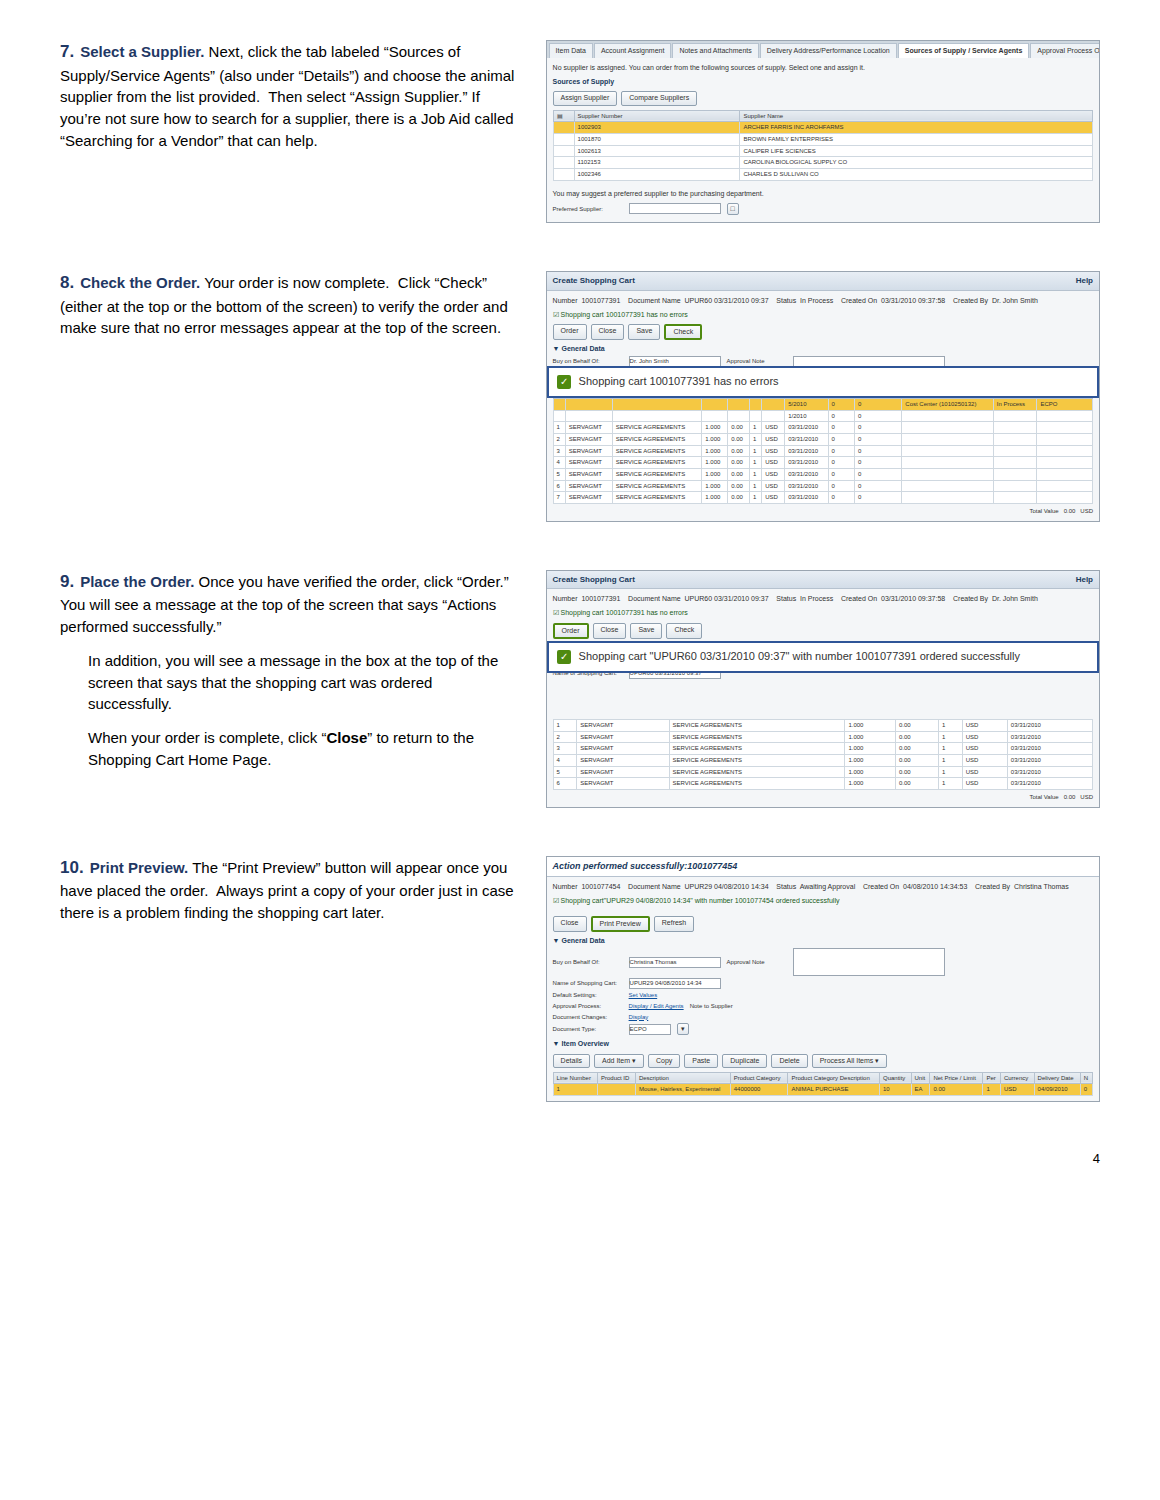7. Select a Supplier. Next, click the tab labeled “Sources of Supply/Service Agents” (also under “Details”) and choose the animal supplier from the list provided. Then select “Assign Supplier.” If you’re not sure how to search for a supplier, there is a Job Aid called “Searching for a Vendor” that can help.
Item Data Account Assignment Notes and Attachments Delivery Address/Performance Location Sources of Supply / Service Agents Approval Process Overview
No supplier is assigned. You can order from the following sources of supply. Select one and assign it.
Sources of Supply
Assign Supplier Compare Suppliers
| ▤ | Supplier Number | Supplier Name |
| --- | --- | --- |
| | 1002903 | ARCHER FARRIS INC AROHFARMS |
| | 1001870 | BROWN FAMILY ENTERPRISES |
| | 1002613 | CALIPER LIFE SCIENCES |
| | 1102153 | CAROLINA BIOLOGICAL SUPPLY CO |
| | 1002346 | CHARLES D SULLIVAN CO |
You may suggest a preferred supplier to the purchasing department.
Preferred Supplier: □
8. Check the Order. Your order is now complete. Click “Check” (either at the top or the bottom of the screen) to verify the order and make sure that no error messages appear at the top of the screen.
Create Shopping Cart Help
Number 1001077391 Document Name UPUR60 03/31/2010 09:37 Status In Process Created On 03/31/2010 09:37:58 Created By Dr. John Smith
☑ Shopping cart 1001077391 has no errors
Order Close Save Check
▼ General Data
Buy on Behalf Of: Dr. John Smith Approval Note
Name of Shopping Cart: UPUR60 03/31/2010 09:37
| | | | | | | | ery Date | Notes | Attachments | Account Assignment | Item Status | DocumentType |
| --- | --- | --- | --- | --- | --- | --- | --- | --- | --- | --- | --- | --- |
| | | | | | | | 5/2010 | 0 | 0 | Cost Center (1010250132) | In Process | ECPO |
| | | | | | | | 1/2010 | 0 | 0 | | | |
| 1 | SERVAGMT | SERVICE AGREEMENTS | 1.000 | 0.00 | 1 | USD | 03/31/2010 | 0 | 0 | | | |
| 2 | SERVAGMT | SERVICE AGREEMENTS | 1.000 | 0.00 | 1 | USD | 03/31/2010 | 0 | 0 | | | |
| 3 | SERVAGMT | SERVICE AGREEMENTS | 1.000 | 0.00 | 1 | USD | 03/31/2010 | 0 | 0 | | | |
| 4 | SERVAGMT | SERVICE AGREEMENTS | 1.000 | 0.00 | 1 | USD | 03/31/2010 | 0 | 0 | | | |
| 5 | SERVAGMT | SERVICE AGREEMENTS | 1.000 | 0.00 | 1 | USD | 03/31/2010 | 0 | 0 | | | |
| 6 | SERVAGMT | SERVICE AGREEMENTS | 1.000 | 0.00 | 1 | USD | 03/31/2010 | 0 | 0 | | | |
| 7 | SERVAGMT | SERVICE AGREEMENTS | 1.000 | 0.00 | 1 | USD | 03/31/2010 | 0 | 0 | | | |
Total Value 0.00 USD
✓ Shopping cart 1001077391 has no errors
9. Place the Order. Once you have verified the order, click “Order.” You will see a message at the top of the screen that says “Actions performed successfully.”
In addition, you will see a message in the box at the top of the screen that says that the shopping cart was ordered successfully.
When your order is complete, click “Close” to return to the Shopping Cart Home Page.
Create Shopping Cart Help
Number 1001077391 Document Name UPUR60 03/31/2010 09:37 Status In Process Created On 03/31/2010 09:37:58 Created By Dr. John Smith
☑ Shopping cart 1001077391 has no errors
Order Close Save Check
▼ General Data
Buy on Behalf Of: Dr. John Smith Approval Note
Name of Shopping Cart: UPUR60 03/31/2010 09:37
| 1 | SERVAGMT | SERVICE AGREEMENTS | 1.000 | 0.00 | 1 | USD | 03/31/2010 |
| 2 | SERVAGMT | SERVICE AGREEMENTS | 1.000 | 0.00 | 1 | USD | 03/31/2010 |
| 3 | SERVAGMT | SERVICE AGREEMENTS | 1.000 | 0.00 | 1 | USD | 03/31/2010 |
| 4 | SERVAGMT | SERVICE AGREEMENTS | 1.000 | 0.00 | 1 | USD | 03/31/2010 |
| 5 | SERVAGMT | SERVICE AGREEMENTS | 1.000 | 0.00 | 1 | USD | 03/31/2010 |
| 6 | SERVAGMT | SERVICE AGREEMENTS | 1.000 | 0.00 | 1 | USD | 03/31/2010 |
Total Value 0.00 USD
✓ Shopping cart "UPUR60 03/31/2010 09:37" with number 1001077391 ordered successfully
10. Print Preview. The “Print Preview” button will appear once you have placed the order. Always print a copy of your order just in case there is a problem finding the shopping cart later.
Action performed successfully:1001077454
Number 1001077454 Document Name UPUR29 04/08/2010 14:34 Status Awaiting Approval Created On 04/08/2010 14:34:53 Created By Christina Thomas
☑ Shopping cart"UPUR29 04/08/2010 14:34" with number 1001077454 ordered successfully
Close Print Preview Refresh
▼ General Data
Buy on Behalf Of: Christina Thomas Approval Note
Name of Shopping Cart: UPUR29 04/08/2010 14:34
Default Settings: Set Values
Approval Process: Display / Edit Agents Note to Supplier
Document Changes: Display
Document Type: ECPO ▾
▼ Item Overview
Details Add Item ▾ Copy Paste Duplicate Delete Process All Items ▾
| Line Number | Product ID | Description | Product Category | Product Category Description | Quantity | Unit | Net Price / Limit | Per | Currency | Delivery Date | N |
| --- | --- | --- | --- | --- | --- | --- | --- | --- | --- | --- | --- |
| 1 | | Mouse, Hairless, Experimental | 44000000 | ANIMAL PURCHASE | 10 | EA | 0.00 | 1 | USD | 04/09/2010 | 0 |
4